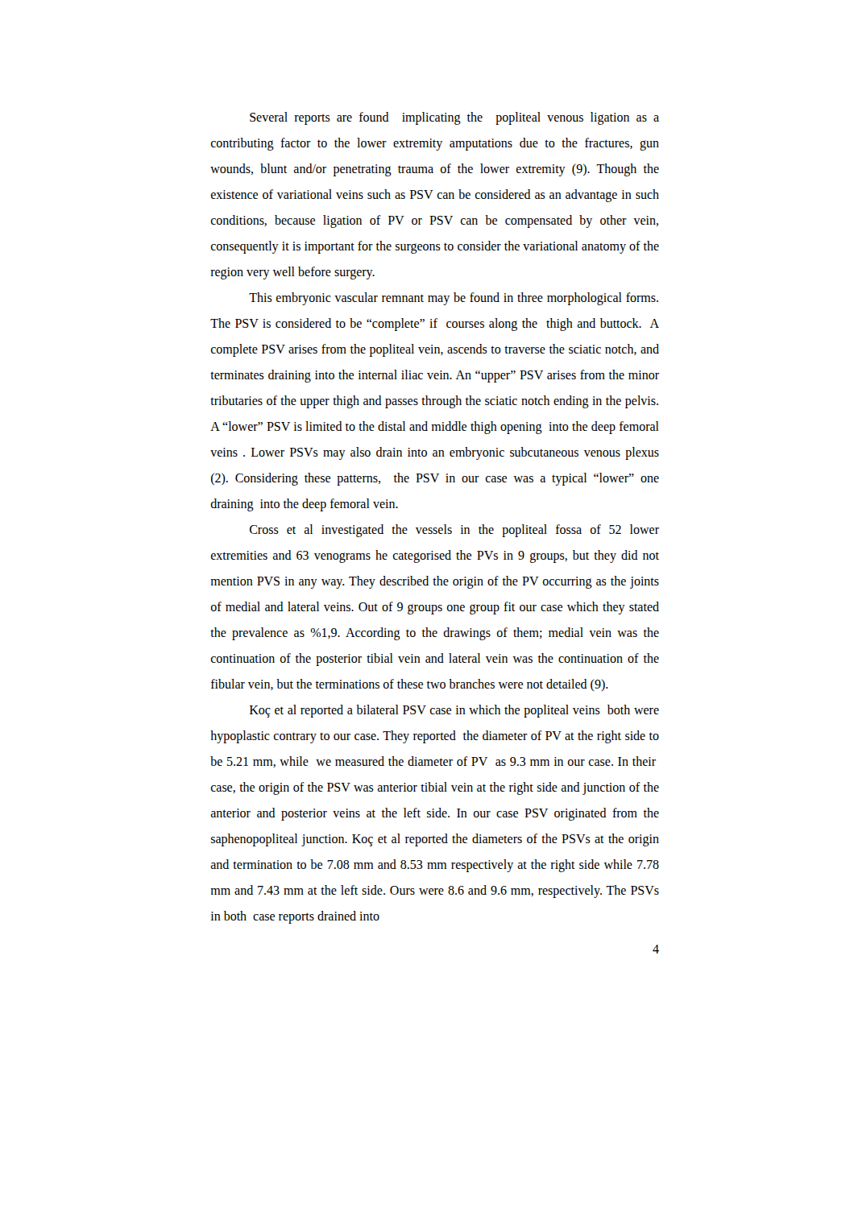Several reports are found implicating the popliteal venous ligation as a contributing factor to the lower extremity amputations due to the fractures, gun wounds, blunt and/or penetrating trauma of the lower extremity (9). Though the existence of variational veins such as PSV can be considered as an advantage in such conditions, because ligation of PV or PSV can be compensated by other vein, consequently it is important for the surgeons to consider the variational anatomy of the region very well before surgery.
This embryonic vascular remnant may be found in three morphological forms. The PSV is considered to be “complete” if courses along the thigh and buttock. A complete PSV arises from the popliteal vein, ascends to traverse the sciatic notch, and terminates draining into the internal iliac vein. An “upper” PSV arises from the minor tributaries of the upper thigh and passes through the sciatic notch ending in the pelvis. A “lower” PSV is limited to the distal and middle thigh opening into the deep femoral veins . Lower PSVs may also drain into an embryonic subcutaneous venous plexus (2). Considering these patterns, the PSV in our case was a typical “lower” one draining into the deep femoral vein.
Cross et al investigated the vessels in the popliteal fossa of 52 lower extremities and 63 venograms he categorised the PVs in 9 groups, but they did not mention PVS in any way. They described the origin of the PV occurring as the joints of medial and lateral veins. Out of 9 groups one group fit our case which they stated the prevalence as %1,9. According to the drawings of them; medial vein was the continuation of the posterior tibial vein and lateral vein was the continuation of the fibular vein, but the terminations of these two branches were not detailed (9).
Koç et al reported a bilateral PSV case in which the popliteal veins both were hypoplastic contrary to our case. They reported the diameter of PV at the right side to be 5.21 mm, while we measured the diameter of PV as 9.3 mm in our case. In their case, the origin of the PSV was anterior tibial vein at the right side and junction of the anterior and posterior veins at the left side. In our case PSV originated from the saphenopopliteal junction. Koç et al reported the diameters of the PSVs at the origin and termination to be 7.08 mm and 8.53 mm respectively at the right side while 7.78 mm and 7.43 mm at the left side. Ours were 8.6 and 9.6 mm, respectively. The PSVs in both case reports drained into
4